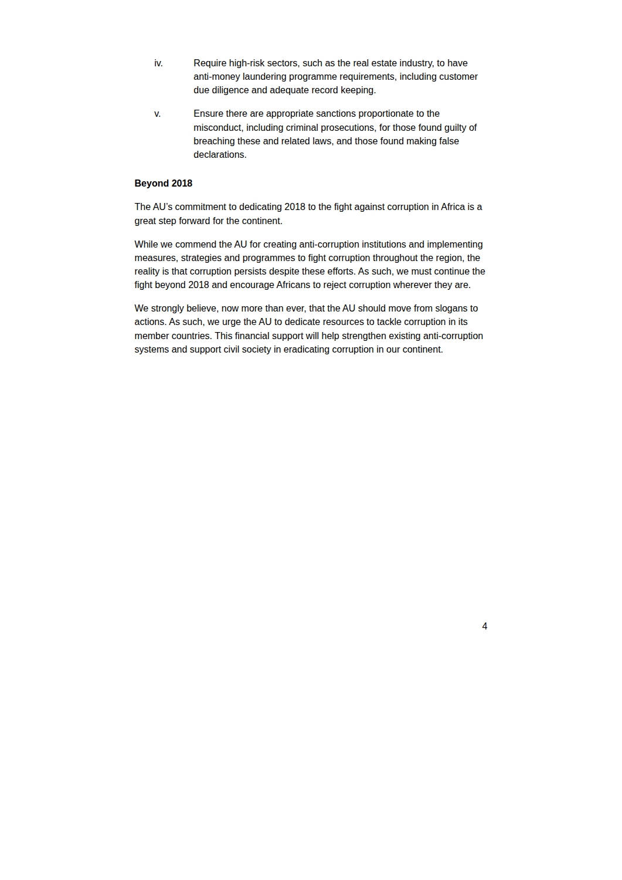iv. Require high-risk sectors, such as the real estate industry, to have anti-money laundering programme requirements, including customer due diligence and adequate record keeping.
v. Ensure there are appropriate sanctions proportionate to the misconduct, including criminal prosecutions, for those found guilty of breaching these and related laws, and those found making false declarations.
Beyond 2018
The AU’s commitment to dedicating 2018 to the fight against corruption in Africa is a great step forward for the continent.
While we commend the AU for creating anti-corruption institutions and implementing measures, strategies and programmes to fight corruption throughout the region, the reality is that corruption persists despite these efforts. As such, we must continue the fight beyond 2018 and encourage Africans to reject corruption wherever they are.
We strongly believe, now more than ever, that the AU should move from slogans to actions. As such, we urge the AU to dedicate resources to tackle corruption in its member countries. This financial support will help strengthen existing anti-corruption systems and support civil society in eradicating corruption in our continent.
4